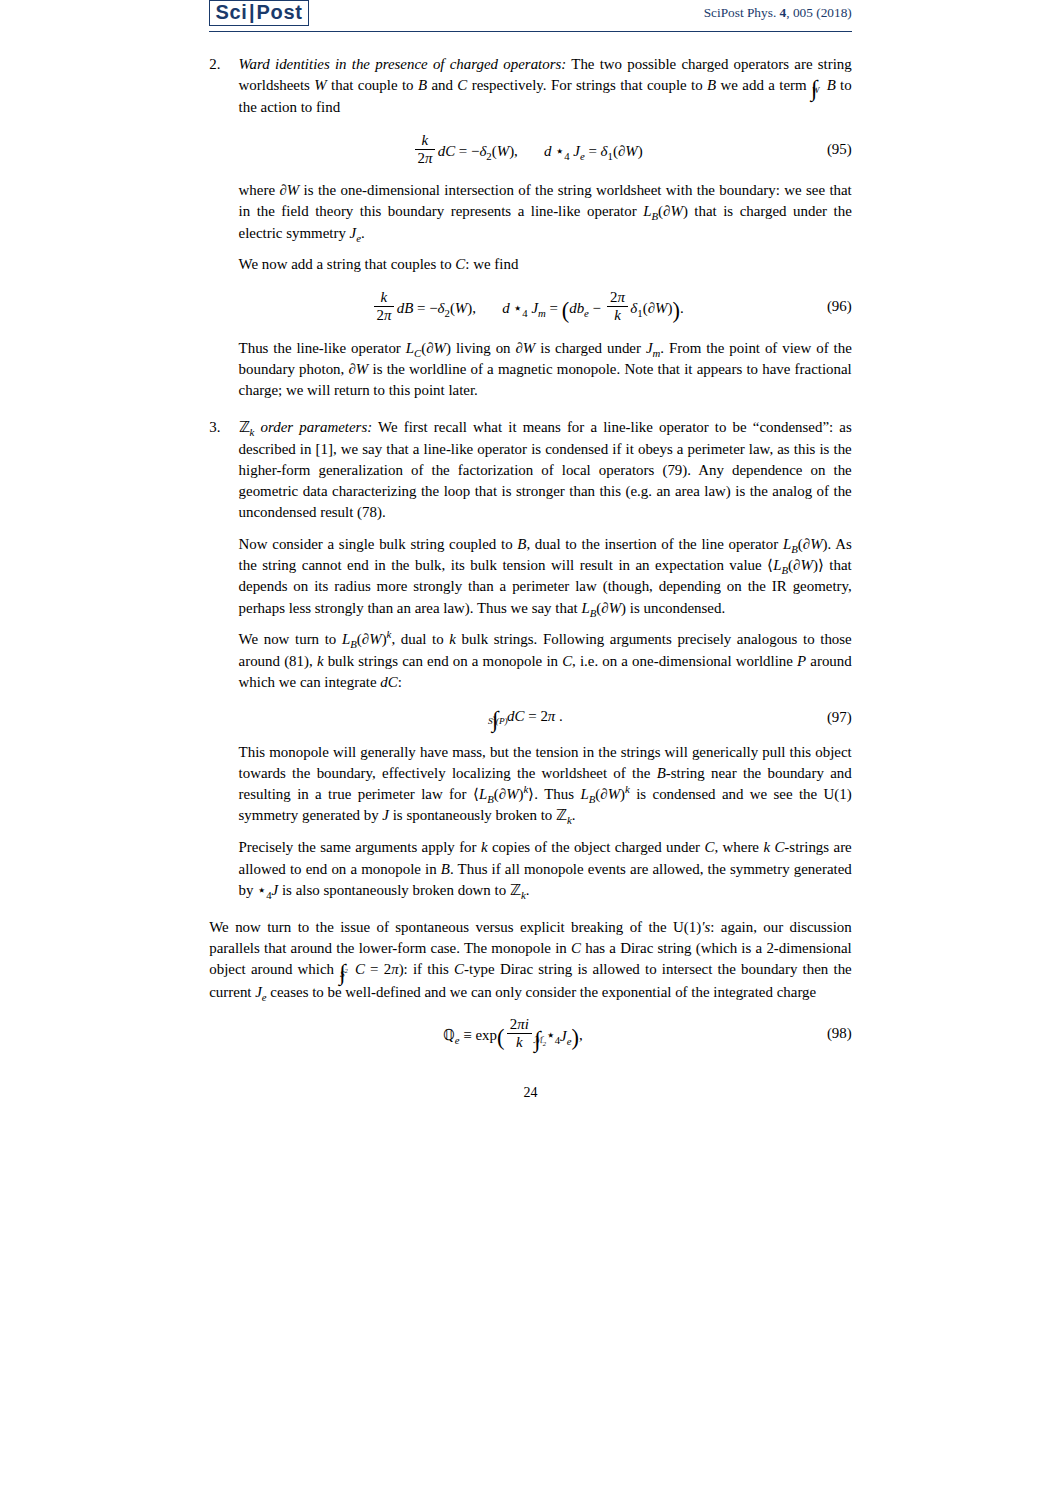Sci|Post
SciPost Phys. 4, 005 (2018)
Ward identities in the presence of charged operators: The two possible charged operators are string worldsheets W that couple to B and C respectively. For strings that couple to B we add a term ∫W B to the action to find
k 2π dC = −δ2(W), d ⋆4 Je = δ1(∂W)
(95)
where ∂W is the one-dimensional intersection of the string worldsheet with the boundary: we see that in the field theory this boundary represents a line-like operator LB(∂W) that is charged under the electric symmetry Je.
We now add a string that couples to C: we find
k 2π dB = −δ2(W), d ⋆4 Jm = (dbe − 2π k δ1(∂W)).
(96)
Thus the line-like operator LC(∂W) living on ∂W is charged under Jm. From the point of view of the boundary photon, ∂W is the worldline of a magnetic monopole. Note that it appears to have fractional charge; we will return to this point later.
ℤk order parameters: We first recall what it means for a line-like operator to be “condensed”: as described in [1], we say that a line-like operator is condensed if it obeys a perimeter law, as this is the higher-form generalization of the factorization of local operators (79). Any dependence on the geometric data characterizing the loop that is stronger than this (e.g. an area law) is the analog of the uncondensed result (78).
Now consider a single bulk string coupled to B, dual to the insertion of the line operator LB(∂W). As the string cannot end in the bulk, its bulk tension will result in an expectation value ⟨LB(∂W)⟩ that depends on its radius more strongly than a perimeter law (though, depending on the IR geometry, perhaps less strongly than an area law). Thus we say that LB(∂W) is uncondensed.
We now turn to LB(∂W)k, dual to k bulk strings. Following arguments precisely analogous to those around (81), k bulk strings can end on a monopole in C, i.e. on a one-dimensional worldline P around which we can integrate dC:
∫S3(P) dC = 2π .
(97)
This monopole will generally have mass, but the tension in the strings will generically pull this object towards the boundary, effectively localizing the worldsheet of the B-string near the boundary and resulting in a true perimeter law for ⟨LB(∂W)k⟩. Thus LB(∂W)k is condensed and we see the U(1) symmetry generated by J is spontaneously broken to ℤk.
Precisely the same arguments apply for k copies of the object charged under C, where k C-strings are allowed to end on a monopole in B. Thus if all monopole events are allowed, the symmetry generated by ⋆4J is also spontaneously broken down to ℤk.
We now turn to the issue of spontaneous versus explicit breaking of the U(1)′s: again, our discussion parallels that around the lower-form case. The monopole in C has a Dirac string (which is a 2-dimensional object around which ∫S2 C = 2π): if this C-type Dirac string is allowed to intersect the boundary then the current Je ceases to be well-defined and we can only consider the exponential of the integrated charge
ℚe ≡ exp(2πi k∫ℳ2 ⋆4Je),
(98)
24